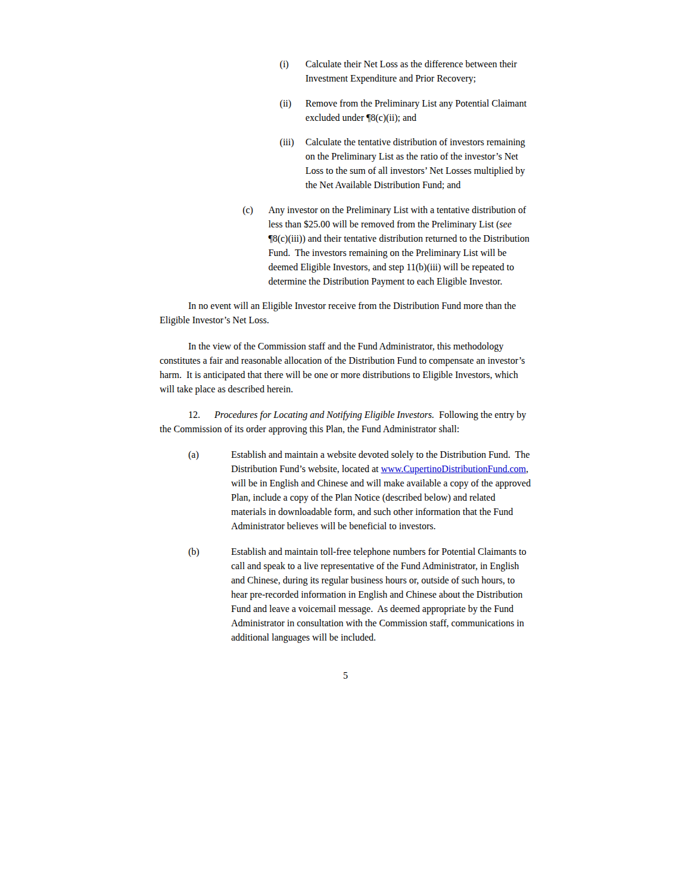(i) Calculate their Net Loss as the difference between their Investment Expenditure and Prior Recovery;
(ii) Remove from the Preliminary List any Potential Claimant excluded under ¶8(c)(ii); and
(iii) Calculate the tentative distribution of investors remaining on the Preliminary List as the ratio of the investor’s Net Loss to the sum of all investors’ Net Losses multiplied by the Net Available Distribution Fund; and
(c) Any investor on the Preliminary List with a tentative distribution of less than $25.00 will be removed from the Preliminary List (see ¶8(c)(iii)) and their tentative distribution returned to the Distribution Fund. The investors remaining on the Preliminary List will be deemed Eligible Investors, and step 11(b)(iii) will be repeated to determine the Distribution Payment to each Eligible Investor.
In no event will an Eligible Investor receive from the Distribution Fund more than the Eligible Investor’s Net Loss.
In the view of the Commission staff and the Fund Administrator, this methodology constitutes a fair and reasonable allocation of the Distribution Fund to compensate an investor’s harm. It is anticipated that there will be one or more distributions to Eligible Investors, which will take place as described herein.
12. Procedures for Locating and Notifying Eligible Investors. Following the entry by the Commission of its order approving this Plan, the Fund Administrator shall:
(a) Establish and maintain a website devoted solely to the Distribution Fund. The Distribution Fund’s website, located at www.CupertinoDistributionFund.com, will be in English and Chinese and will make available a copy of the approved Plan, include a copy of the Plan Notice (described below) and related materials in downloadable form, and such other information that the Fund Administrator believes will be beneficial to investors.
(b) Establish and maintain toll-free telephone numbers for Potential Claimants to call and speak to a live representative of the Fund Administrator, in English and Chinese, during its regular business hours or, outside of such hours, to hear pre-recorded information in English and Chinese about the Distribution Fund and leave a voicemail message. As deemed appropriate by the Fund Administrator in consultation with the Commission staff, communications in additional languages will be included.
5